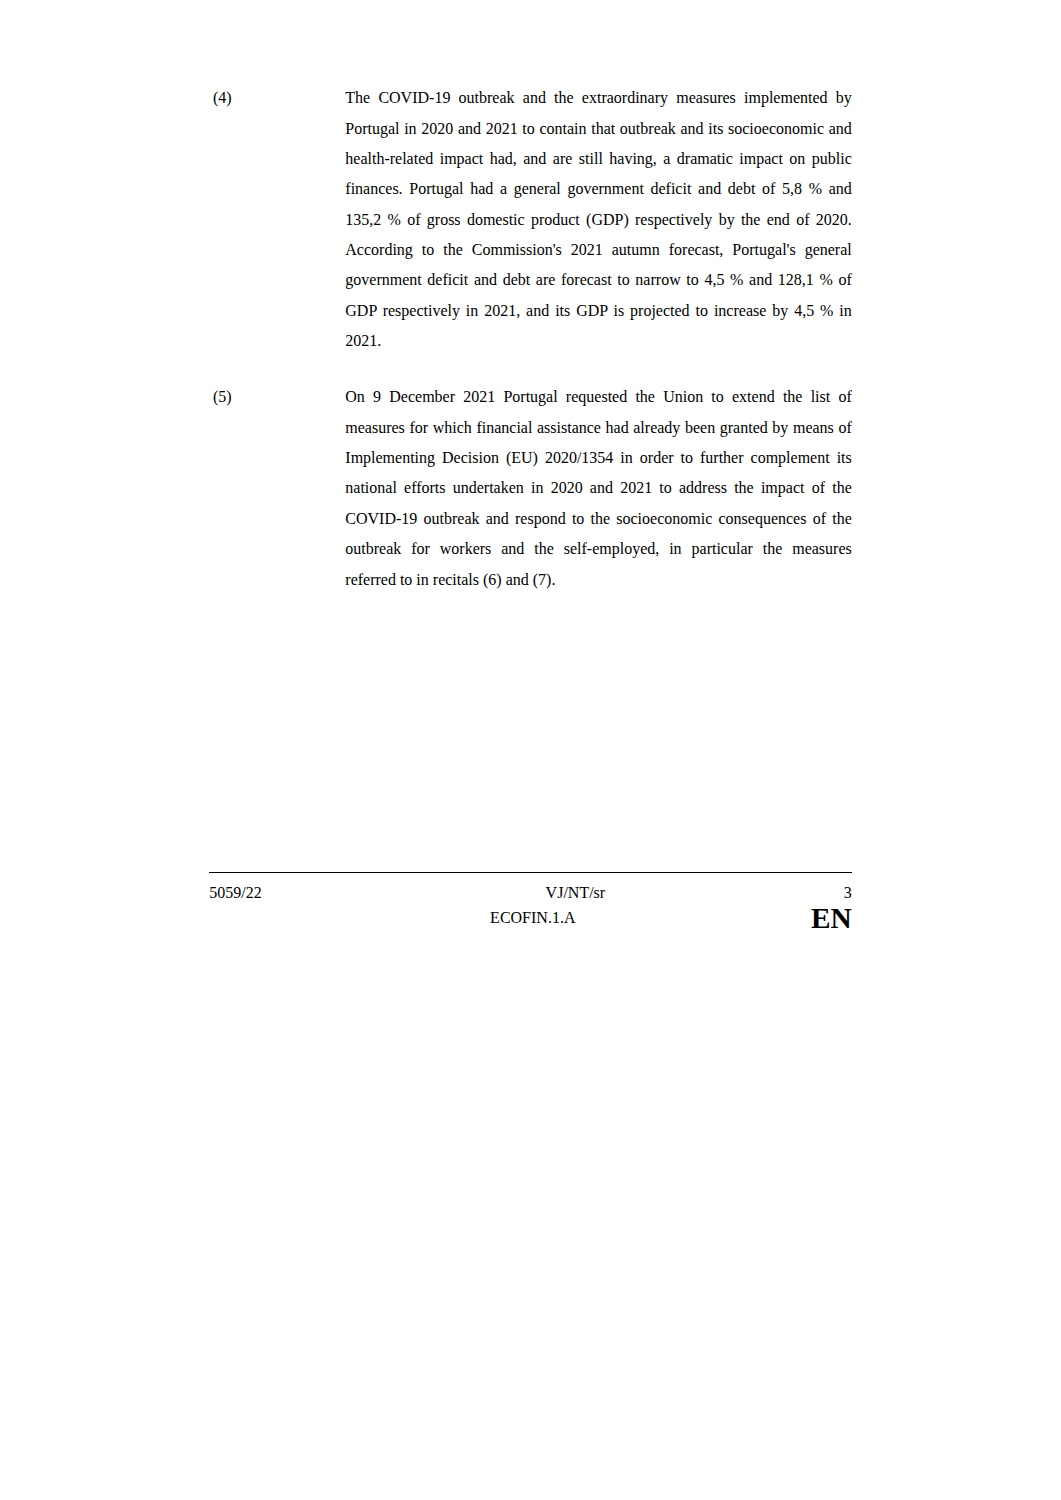(4)
The COVID-19 outbreak and the extraordinary measures implemented by Portugal in 2020 and 2021 to contain that outbreak and its socioeconomic and health-related impact had, and are still having, a dramatic impact on public finances. Portugal had a general government deficit and debt of 5,8 % and 135,2 % of gross domestic product (GDP) respectively by the end of 2020. According to the Commission's 2021 autumn forecast, Portugal's general government deficit and debt are forecast to narrow to 4,5 % and 128,1 % of GDP respectively in 2021, and its GDP is projected to increase by 4,5 % in 2021.
(5)
On 9 December 2021 Portugal requested the Union to extend the list of measures for which financial assistance had already been granted by means of Implementing Decision (EU) 2020/1354 in order to further complement its national efforts undertaken in 2020 and 2021 to address the impact of the COVID-19 outbreak and respond to the socioeconomic consequences of the outbreak for workers and the self-employed, in particular the measures referred to in recitals (6) and (7).
5059/22
VJ/NT/sr
3
ECOFIN.1.A
EN